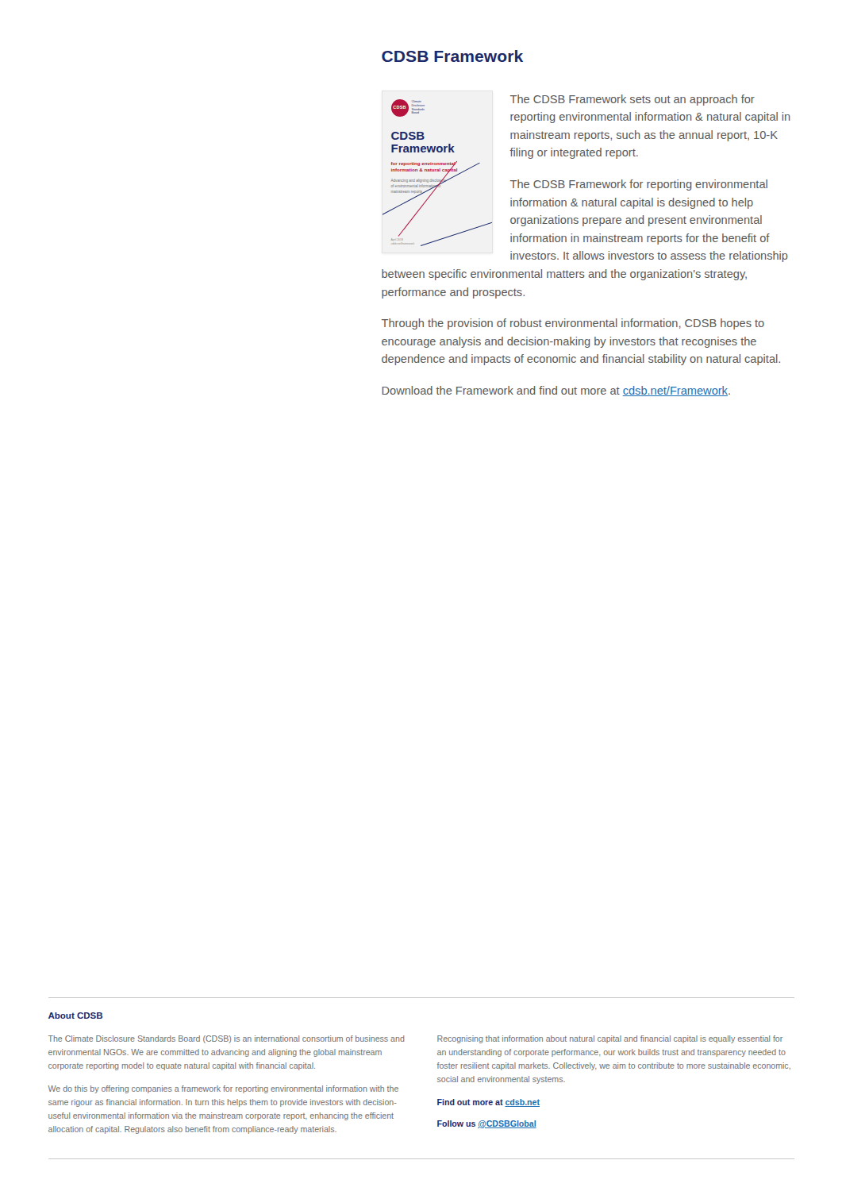CDSB Framework
CDSB
Climate
Disclosure
Standards
Board
CDSB
Framework
for reporting environmental
information & natural capital
Advancing and aligning disclosure
of environmental information in
mainstream reports
April 2018
cdsb.net/framework
The CDSB Framework sets out an approach for reporting environmental information & natural capital in mainstream reports, such as the annual report, 10-K filing or integrated report.
The CDSB Framework for reporting environmental information & natural capital is designed to help organizations prepare and present environmental information in mainstream reports for the benefit of investors. It allows investors to assess the relationship between specific environmental matters and the organization's strategy, performance and prospects.
Through the provision of robust environmental information, CDSB hopes to encourage analysis and decision-making by investors that recognises the dependence and impacts of economic and financial stability on natural capital.
Download the Framework and find out more at cdsb.net/Framework.
About CDSB
The Climate Disclosure Standards Board (CDSB) is an international consortium of business and environmental NGOs. We are committed to advancing and aligning the global mainstream corporate reporting model to equate natural capital with financial capital.
We do this by offering companies a framework for reporting environmental information with the same rigour as financial information. In turn this helps them to provide investors with decision-useful environmental information via the mainstream corporate report, enhancing the efficient allocation of capital. Regulators also benefit from compliance-ready materials.
Recognising that information about natural capital and financial capital is equally essential for an understanding of corporate performance, our work builds trust and transparency needed to foster resilient capital markets. Collectively, we aim to contribute to more sustainable economic, social and environmental systems.
Find out more at cdsb.net
Follow us @CDSBGlobal